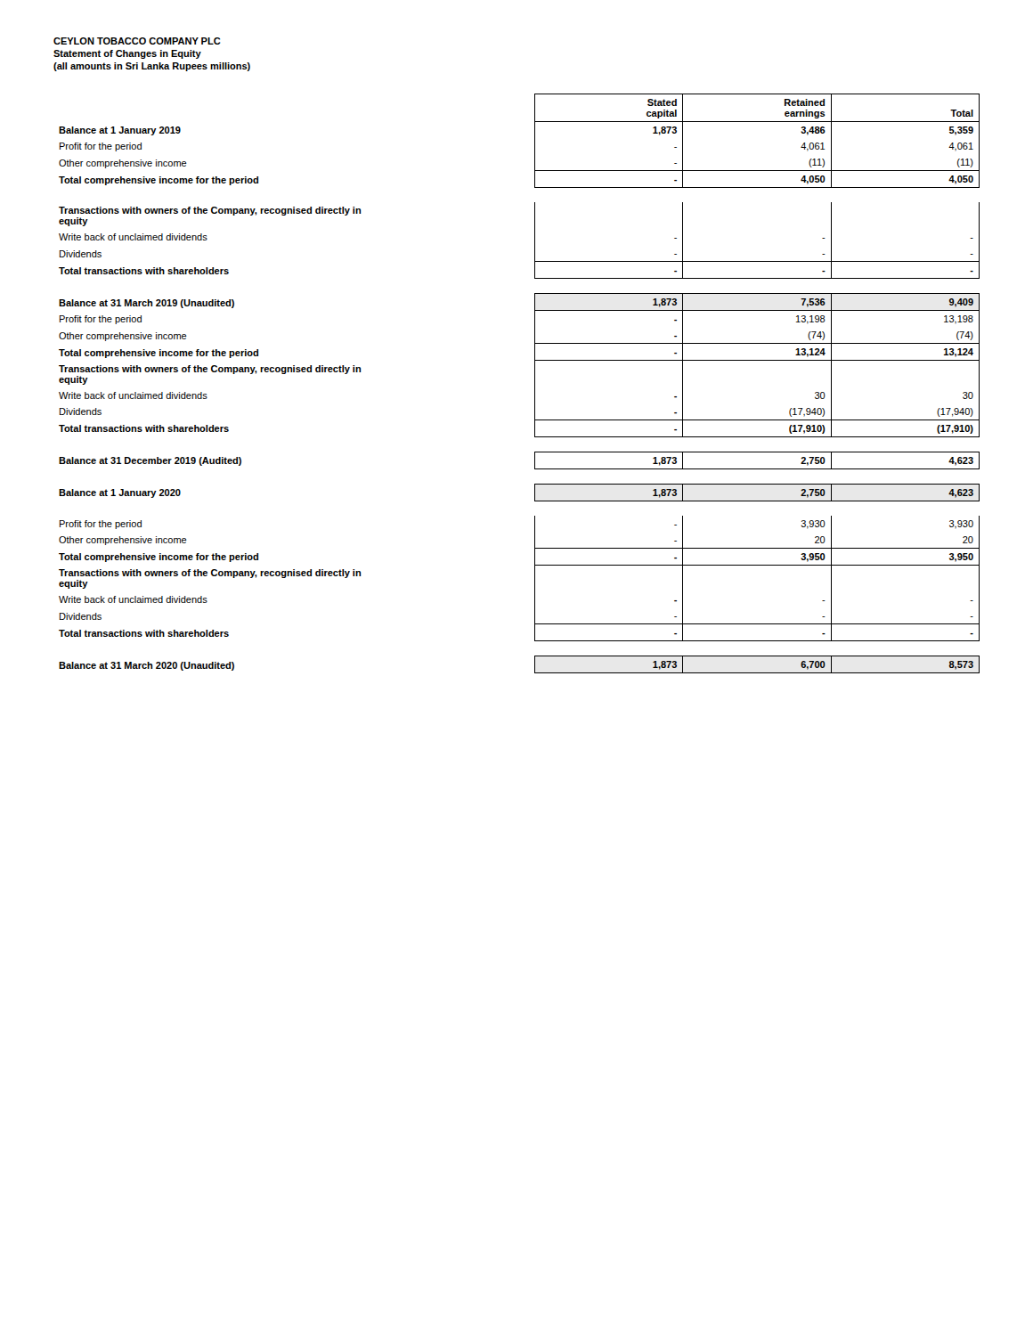CEYLON TOBACCO COMPANY PLC
Statement of Changes in Equity
(all amounts in Sri Lanka Rupees millions)
| | Stated capital | Retained earnings | Total |
| --- | --- | --- | --- |
| Balance at 1 January 2019 | 1,873 | 3,486 | 5,359 |
| Profit for the period | - | 4,061 | 4,061 |
| Other comprehensive income | - | (11) | (11) |
| Total comprehensive income for the period | - | 4,050 | 4,050 |
| Transactions with owners of the Company, recognised directly in equity | | | |
| Write back of unclaimed dividends | - | - | - |
| Dividends | - | - | - |
| Total transactions with shareholders | - | - | - |
| Balance at 31 March 2019 (Unaudited) | 1,873 | 7,536 | 9,409 |
| Profit for the period | - | 13,198 | 13,198 |
| Other comprehensive income | - | (74) | (74) |
| Total comprehensive income for the period | - | 13,124 | 13,124 |
| Transactions with owners of the Company, recognised directly in equity | | | |
| Write back of unclaimed dividends | - | 30 | 30 |
| Dividends | - | (17,940) | (17,940) |
| Total transactions with shareholders | - | (17,910) | (17,910) |
| Balance at 31 December 2019 (Audited) | 1,873 | 2,750 | 4,623 |
| Balance at 1 January 2020 | 1,873 | 2,750 | 4,623 |
| Profit for the period | - | 3,930 | 3,930 |
| Other comprehensive income | - | 20 | 20 |
| Total comprehensive income for the period | - | 3,950 | 3,950 |
| Transactions with owners of the Company, recognised directly in equity | | | |
| Write back of unclaimed dividends | - | - | - |
| Dividends | - | - | - |
| Total transactions with shareholders | - | - | - |
| Balance at 31 March 2020 (Unaudited) | 1,873 | 6,700 | 8,573 |